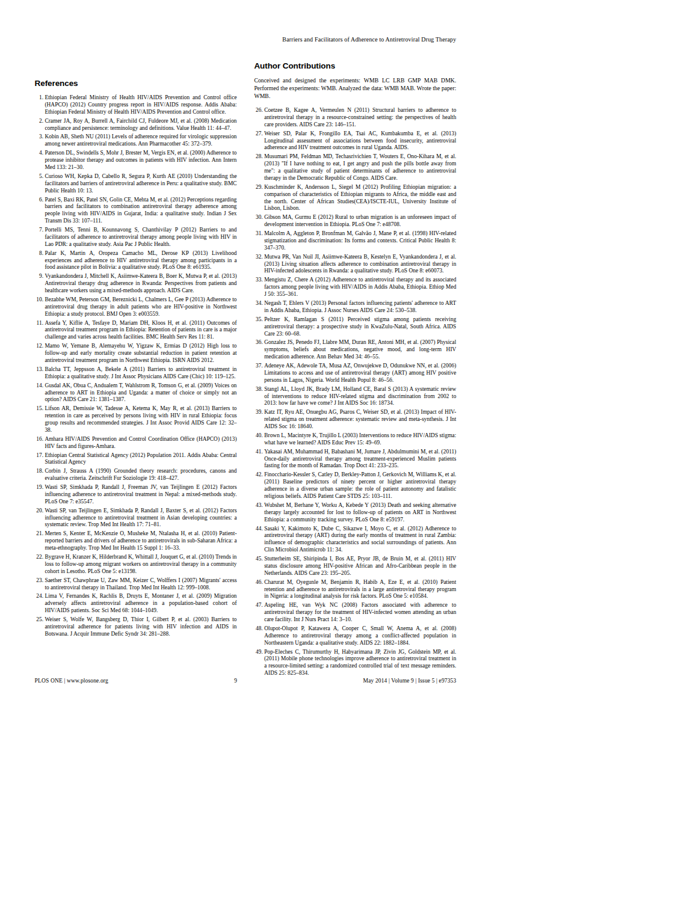Barriers and Facilitators of Adherence to Antiretroviral Drug Therapy
References
Ethiopian Federal Ministry of Health HIV/AIDS Prevention and Control office (HAPCO) (2012) Country progress report in HIV/AIDS response. Addis Ababa: Ethiopian Federal Ministry of Health HIV/AIDS Prevention and Control office.
Cramer JA, Roy A, Burrell A, Fairchild CJ, Fuldeore MJ, et al. (2008) Medication compliance and persistence: terminology and definitions. Value Health 11: 44–47.
Kobin AB, Sheth NU (2011) Levels of adherence required for virologic suppression among newer antiretroviral medications. Ann Pharmacother 45: 372–379.
Paterson DL, Swindells S, Mohr J, Brester M, Vergis EN, et al. (2000) Adherence to protease inhibitor therapy and outcomes in patients with HIV infection. Ann Intern Med 133: 21–30.
Curioso WH, Kepka D, Cabello R, Segura P, Kurth AE (2010) Understanding the facilitators and barriers of antiretroviral adherence in Peru: a qualitative study. BMC Public Health 10: 13.
Patel S, Baxi RK, Patel SN, Golin CE, Mehta M, et al. (2012) Perceptions regarding barriers and facilitators to combination antiretroviral therapy adherence among people living with HIV/AIDS in Gujarat, India: a qualitative study. Indian J Sex Transm Dis 33: 107–111.
Portelli MS, Tenni B, Kounnavong S, Chanthivilay P (2012) Barriers to and facilitators of adherence to antiretroviral therapy among people living with HIV in Lao PDR: a qualitative study. Asia Pac J Public Health.
Palar K, Martin A, Oropeza Camacho ML, Derose KP (2013) Livelihood experiences and adherence to HIV antiretroviral therapy among participants in a food assistance pilot in Bolivia: a qualitative study. PLoS One 8: e61935.
Vyankandondera J, Mitchell K, Asiimwe-Kateera B, Boer K, Mutwa P, et al. (2013) Antiretroviral therapy drug adherence in Rwanda: Perspectives from patients and healthcare workers using a mixed-methods approach. AIDS Care.
Bezabhe WM, Peterson GM, Bereznicki L, Chalmers L, Gee P (2013) Adherence to antiretroviral drug therapy in adult patients who are HIV-positive in Northwest Ethiopia: a study protocol. BMJ Open 3: e003559.
Assefa Y, Kiflie A, Tesfaye D, Mariam DH, Kloos H, et al. (2011) Outcomes of antiretroviral treatment program in Ethiopia: Retention of patients in care is a major challenge and varies across health facilities. BMC Health Serv Res 11: 81.
Mamo W, Yemane B, Alemayehu W, Yigzaw K, Ermias D (2012) High loss to follow-up and early mortality create substantial reduction in patient retention at antiretroviral treatment program in Northwest Ethiopia. ISRN AIDS 2012.
Balcha TT, Jeppsson A, Bekele A (2011) Barriers to antiretroviral treatment in Ethiopia: a qualitative study. J Int Assoc Physicians AIDS Care (Chic) 10: 119–125.
Gusdal AK, Obua C, Andualem T, Wahlstrom R, Tomson G, et al. (2009) Voices on adherence to ART in Ethiopia and Uganda: a matter of choice or simply not an option? AIDS Care 21: 1381–1387.
Lifson AR, Demissie W, Tadesse A, Ketema K, May R, et al. (2013) Barriers to retention in care as perceived by persons living with HIV in rural Ethiopia: focus group results and recommended strategies. J Int Assoc Provid AIDS Care 12: 32–38.
Amhara HIV/AIDS Prevention and Control Coordination Office (HAPCO) (2013) HIV facts and figures-Amhara.
Ethiopian Central Statistical Agency (2012) Population 2011. Addis Ababa: Central Statistical Agency
Corbin J, Strauss A (1990) Grounded theory research: procedures, canons and evaluative criteria. Zeitschrift Fur Soziologie 19: 418–427.
Wasti SP, Simkhada P, Randall J, Freeman JV, van Teijlingen E (2012) Factors influencing adherence to antiretroviral treatment in Nepal: a mixed-methods study. PLoS One 7: e35547.
Wasti SP, van Teijlingen E, Simkhada P, Randall J, Baxter S, et al. (2012) Factors influencing adherence to antiretroviral treatment in Asian developing countries: a systematic review. Trop Med Int Health 17: 71–81.
Merten S, Kenter E, McKenzie O, Musheke M, Ntalasha H, et al. (2010) Patient-reported barriers and drivers of adherence to antiretrovirals in sub-Saharan Africa: a meta-ethnography. Trop Med Int Health 15 Suppl 1: 16–33.
Bygrave H, Kranzer K, Hilderbrand K, Whittall J, Jouquet G, et al. (2010) Trends in loss to follow-up among migrant workers on antiretroviral therapy in a community cohort in Lesotho. PLoS One 5: e13198.
Saether ST, Chawphrae U, Zaw MM, Keizer C, Wolffers I (2007) Migrants' access to antiretroviral therapy in Thailand. Trop Med Int Health 12: 999–1008.
Lima V, Fernandes K, Rachlis B, Druyts E, Montaner J, et al. (2009) Migration adversely affects antiretroviral adherence in a population-based cohort of HIV/AIDS patients. Soc Sci Med 68: 1044–1049.
Weiser S, Wolfe W, Bangsberg D, Thior I, Gilbert P, et al. (2003) Barriers to antiretroviral adherence for patients living with HIV infection and AIDS in Botswana. J Acquir Immune Defic Syndr 34: 281–288.
Author Contributions
Conceived and designed the experiments: WMB LC LRB GMP MAB DMK. Performed the experiments: WMB. Analyzed the data: WMB MAB. Wrote the paper: WMB.
Coetzee B, Kagee A, Vermeulen N (2011) Structural barriers to adherence to antiretroviral therapy in a resource-constrained setting: the perspectives of health care providers. AIDS Care 23: 146–151.
Weiser SD, Palar K, Frongillo EA, Tsai AC, Kumbakumba E, et al. (2013) Longitudinal assessment of associations between food insecurity, antiretroviral adherence and HIV treatment outcomes in rural Uganda. AIDS.
Musumari PM, Feldman MD, Techasrivichien T, Wouters E, Ono-Kihara M, et al. (2013) "If I have nothing to eat, I get angry and push the pills bottle away from me": a qualitative study of patient determinants of adherence to antiretroviral therapy in the Democratic Republic of Congo. AIDS Care.
Kuschminder K, Andersson L, Siegel M (2012) Profiling Ethiopian migration: a comparison of characteristics of Ethiopian migrants to Africa, the middle east and the north. Center of African Studies(CEA)/ISCTE-IUL, University Institute of Lisbon, Lisbon.
Gibson MA, Gurmu E (2012) Rural to urban migration is an unforeseen impact of development intervention in Ethiopia. PLoS One 7: e48708.
Malcolm A, Aggleton P, Bronfman M, Galvão J, Mane P, et al. (1998) HIV-related stigmatization and discrimination: Its forms and contexts. Critical Public Health 8: 347–370.
Mutwa PR, Van Nuil JI, Asiimwe-Kateera B, Kestelyn E, Vyankandondera J, et al. (2013) Living situation affects adherence to combination antiretroviral therapy in HIV-infected adolescents in Rwanda: a qualitative study. PLoS One 8: e60073.
Mengistu Z, Chere A (2012) Adherence to antiretroviral therapy and its associated factors among people living with HIV/AIDS in Addis Ababa, Ethiopia. Ethiop Med J 50: 355–361.
Negash T, Ehlers V (2013) Personal factors influencing patients' adherence to ART in Addis Ababa, Ethiopia. J Assoc Nurses AIDS Care 24: 530–538.
Peltzer K, Ramlagan S (2011) Perceived stigma among patients receiving antiretroviral therapy: a prospective study in KwaZulu-Natal, South Africa. AIDS Care 23: 60–68.
Gonzalez JS, Penedo FJ, Llabre MM, Duran RE, Antoni MH, et al. (2007) Physical symptoms, beliefs about medications, negative mood, and long-term HIV medication adherence. Ann Behav Med 34: 46–55.
Adeneye AK, Adewole TA, Musa AZ, Onwujekwe D, Odunukwe NN, et al. (2006) Limitations to access and use of antiretroviral therapy (ART) among HIV positive persons in Lagos, Nigeria. World Health Popul 8: 46–56.
Stangl AL, Lloyd JK, Brady LM, Holland CE, Baral S (2013) A systematic review of interventions to reduce HIV-related stigma and discrimination from 2002 to 2013: how far have we come? J Int AIDS Soc 16: 18734.
Katz IT, Ryu AE, Onuegbu AG, Psaros C, Weiser SD, et al. (2013) Impact of HIV-related stigma on treatment adherence: systematic review and meta-synthesis. J Int AIDS Soc 16: 18640.
Brown L, Macintyre K, Trujillo L (2003) Interventions to reduce HIV/AIDS stigma: what have we learned? AIDS Educ Prev 15: 49–69.
Yakasai AM, Muhammad H, Babashani M, Jumare J, Abdulmumini M, et al. (2011) Once-daily antiretroviral therapy among treatment-experienced Muslim patients fasting for the month of Ramadan. Trop Doct 41: 233–235.
Finocchario-Kessler S, Catley D, Berkley-Patton J, Gerkovich M, Williams K, et al. (2011) Baseline predictors of ninety percent or higher antiretroviral therapy adherence in a diverse urban sample: the role of patient autonomy and fatalistic religious beliefs. AIDS Patient Care STDS 25: 103–111.
Wubshet M, Berhane Y, Worku A, Kebede Y (2013) Death and seeking alternative therapy largely accounted for lost to follow-up of patients on ART in Northwest Ethiopia: a community tracking survey. PLoS One 8: e59197.
Sasaki Y, Kakimoto K, Dube C, Sikazwe I, Moyo C, et al. (2012) Adherence to antiretroviral therapy (ART) during the early months of treatment in rural Zambia: influence of demographic characteristics and social surroundings of patients. Ann Clin Microbiol Antimicrob 11: 34.
Stutterheim SE, Shiripinda I, Bos AE, Pryor JB, de Bruin M, et al. (2011) HIV status disclosure among HIV-positive African and Afro-Caribbean people in the Netherlands. AIDS Care 23: 195–205.
Charurat M, Oyegunle M, Benjamin R, Habib A, Eze E, et al. (2010) Patient retention and adherence to antiretrovirals in a large antiretroviral therapy program in Nigeria: a longitudinal analysis for risk factors. PLoS One 5: e10584.
Aspeling HE, van Wyk NC (2008) Factors associated with adherence to antiretroviral therapy for the treatment of HIV-infected women attending an urban care facility. Int J Nurs Pract 14: 3–10.
Olupot-Olupot P, Katawera A, Cooper C, Small W, Anema A, et al. (2008) Adherence to antiretroviral therapy among a conflict-affected population in Northeastern Uganda: a qualitative study. AIDS 22: 1882–1884.
Pop-Eleches C, Thirumurthy H, Habyarimana JP, Zivin JG, Goldstein MP, et al. (2011) Mobile phone technologies improve adherence to antiretroviral treatment in a resource-limited setting: a randomized controlled trial of text message reminders. AIDS 25: 825–834.
PLOS ONE | www.plosone.org
9
May 2014 | Volume 9 | Issue 5 | e97353